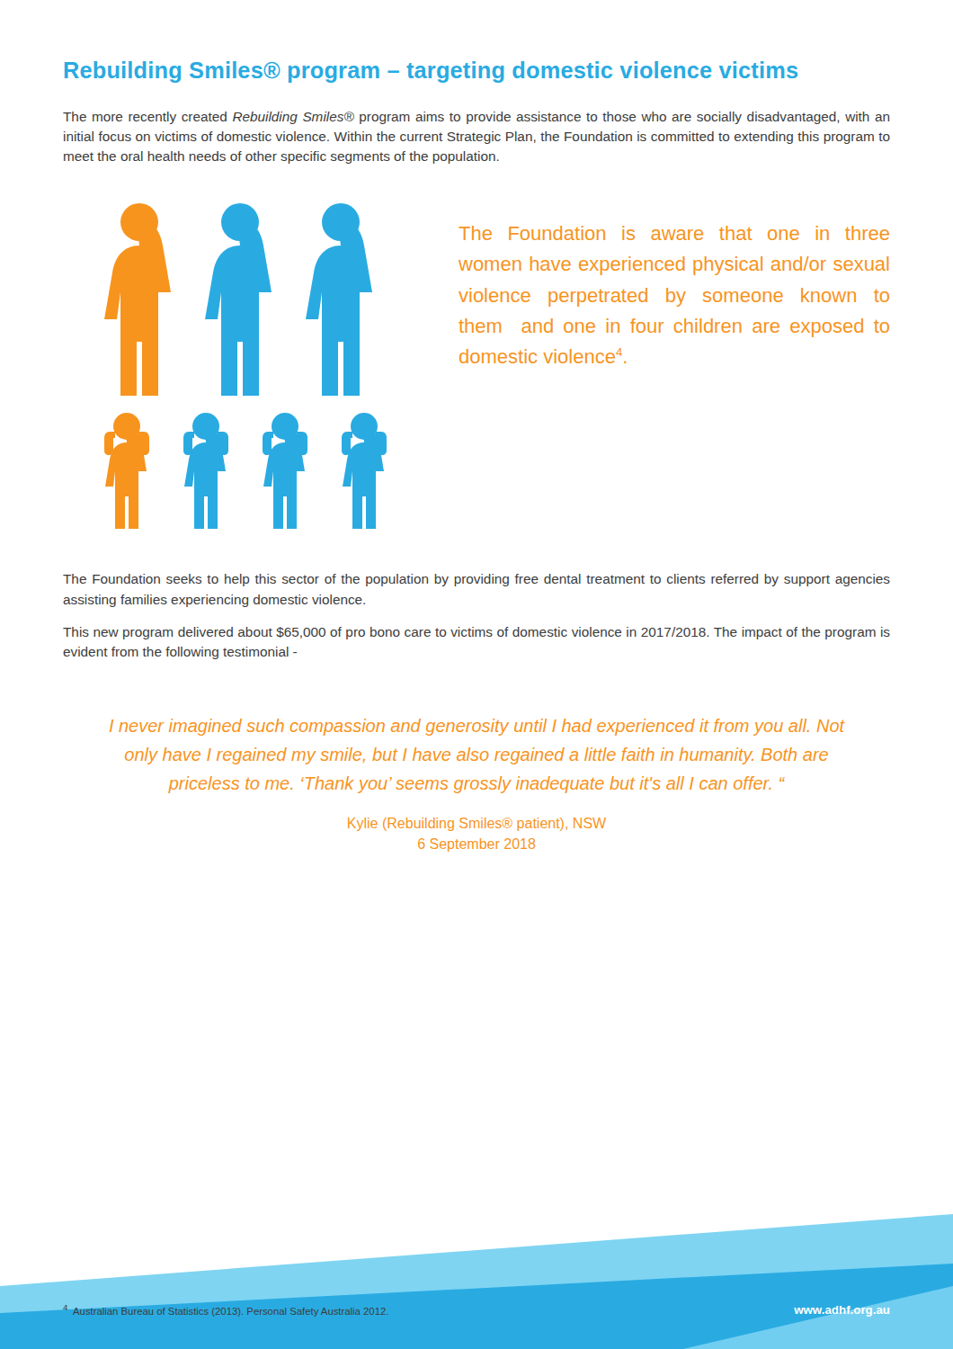Rebuilding Smiles® program – targeting domestic violence victims
The more recently created Rebuilding Smiles® program aims to provide assistance to those who are socially disadvantaged, with an initial focus on victims of domestic violence. Within the current Strategic Plan, the Foundation is committed to extending this program to meet the oral health needs of other specific segments of the population.
The Foundation is aware that one in three women have experienced physical and/or sexual violence perpetrated by someone known to them and one in four children are exposed to domestic violence4.
The Foundation seeks to help this sector of the population by providing free dental treatment to clients referred by support agencies assisting families experiencing domestic violence.
This new program delivered about $65,000 of pro bono care to victims of domestic violence in 2017/2018. The impact of the program is evident from the following testimonial -
I never imagined such compassion and generosity until I had experienced it from you all. Not only have I regained my smile, but I have also regained a little faith in humanity. Both are priceless to me. ‘Thank you’ seems grossly inadequate but it's all I can offer. “
Kylie (Rebuilding Smiles® patient), NSW
6 September 2018
4 Australian Bureau of Statistics (2013). Personal Safety Australia 2012.
www.adhf.org.au